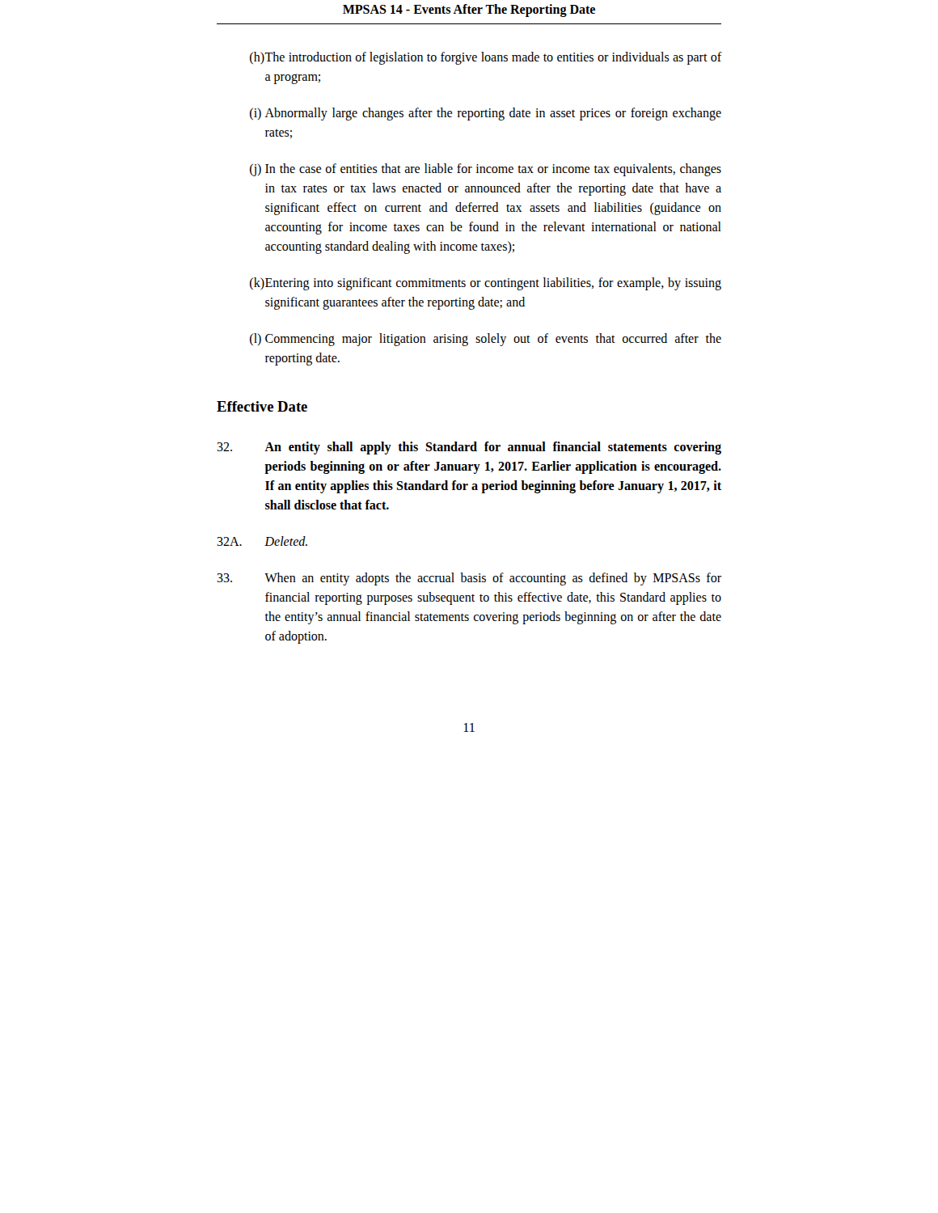MPSAS 14 - Events After The Reporting Date
(h)
The introduction of legislation to forgive loans made to entities or individuals as part of a program;
(i)
Abnormally large changes after the reporting date in asset prices or foreign exchange rates;
(j)
In the case of entities that are liable for income tax or income tax equivalents, changes in tax rates or tax laws enacted or announced after the reporting date that have a significant effect on current and deferred tax assets and liabilities (guidance on accounting for income taxes can be found in the relevant international or national accounting standard dealing with income taxes);
(k)
Entering into significant commitments or contingent liabilities, for example, by issuing significant guarantees after the reporting date; and
(l)
Commencing major litigation arising solely out of events that occurred after the reporting date.
Effective Date
32.
An entity shall apply this Standard for annual financial statements covering periods beginning on or after January 1, 2017. Earlier application is encouraged. If an entity applies this Standard for a period beginning before January 1, 2017, it shall disclose that fact.
32A.
Deleted.
33.
When an entity adopts the accrual basis of accounting as defined by MPSASs for financial reporting purposes subsequent to this effective date, this Standard applies to the entity’s annual financial statements covering periods beginning on or after the date of adoption.
11